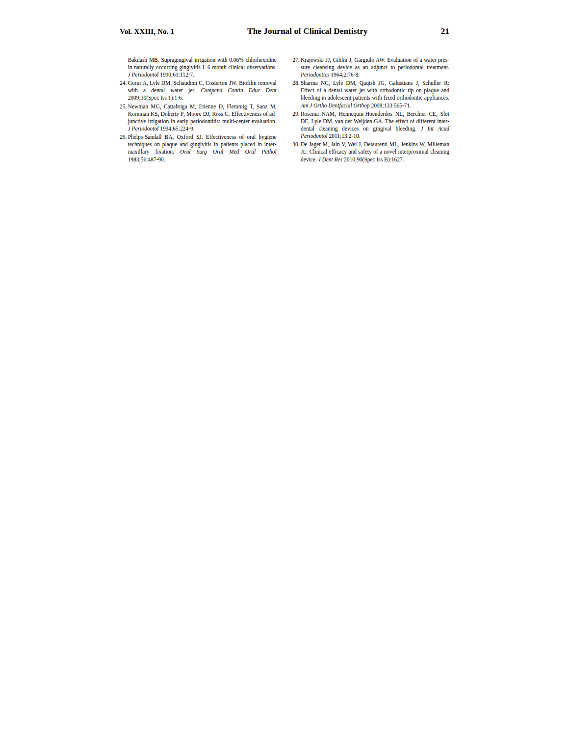Vol. XXIII, No. 1
The Journal of Clinical Dentistry
21
Bakdash MB. Supragingival irrigation with 0.06% chlorhexidine in naturally occurring gingivitis I. 6 month clinical observations. J Periodontol 1990;61:112-7.
24. Gorur A, Lyle DM, Schaudinn C, Costerton JW. Biofilm removal with a dental water jet. Compend Contin Educ Dent 2009;30(Spec Iss 1):1-6.
25. Newman MG, Cattabriga M, Etienne D, Flemmig T, Sanz M, Kornman KS, Doherty F, Moore DJ, Ross C. Effectiveness of adjunctive irrigation in early periodontitis: multi-center evaluation. J Periodontol 1994;65:224-9.
26. Phelps-Sandall BA, Oxford SJ. Effectiveness of oral hygiene techniques on plaque and gingivitis in patients placed in intermaxillary fixation. Oral Surg Oral Med Oral Pathol 1983;56:487-90.
27. Krajewski JJ, Giblin J, Gargiulo AW. Evaluation of a water pressure cleansing device as an adjunct to periodontal treatment. Periodontics 1964;2:76-8.
28. Sharma NC, Lyle DM, Qaqish JG, Galustians J, Schuller R: Effect of a dental water jet with orthodontic tip on plaque and bleeding in adolescent patients with fixed orthodontic appliances. Am J Ortho Dentfacial Orthop 2008;133:565-71.
29. Rosema NAM, Hennequin-Hoenderdos NL, Berchier CE, Slot DE, Lyle DM, van der Weijden GA. The effect of different interdental cleaning devices on gingival bleeding. J Int Acad Periodontol 2011;13:2-10.
30. De Jager M, Jain V, Wei J, Delaurenti ML, Jenkins W, Milleman JL. Clinical efficacy and safety of a novel interproximal cleaning device. J Dent Res 2010;90(Spec Iss B):1627.